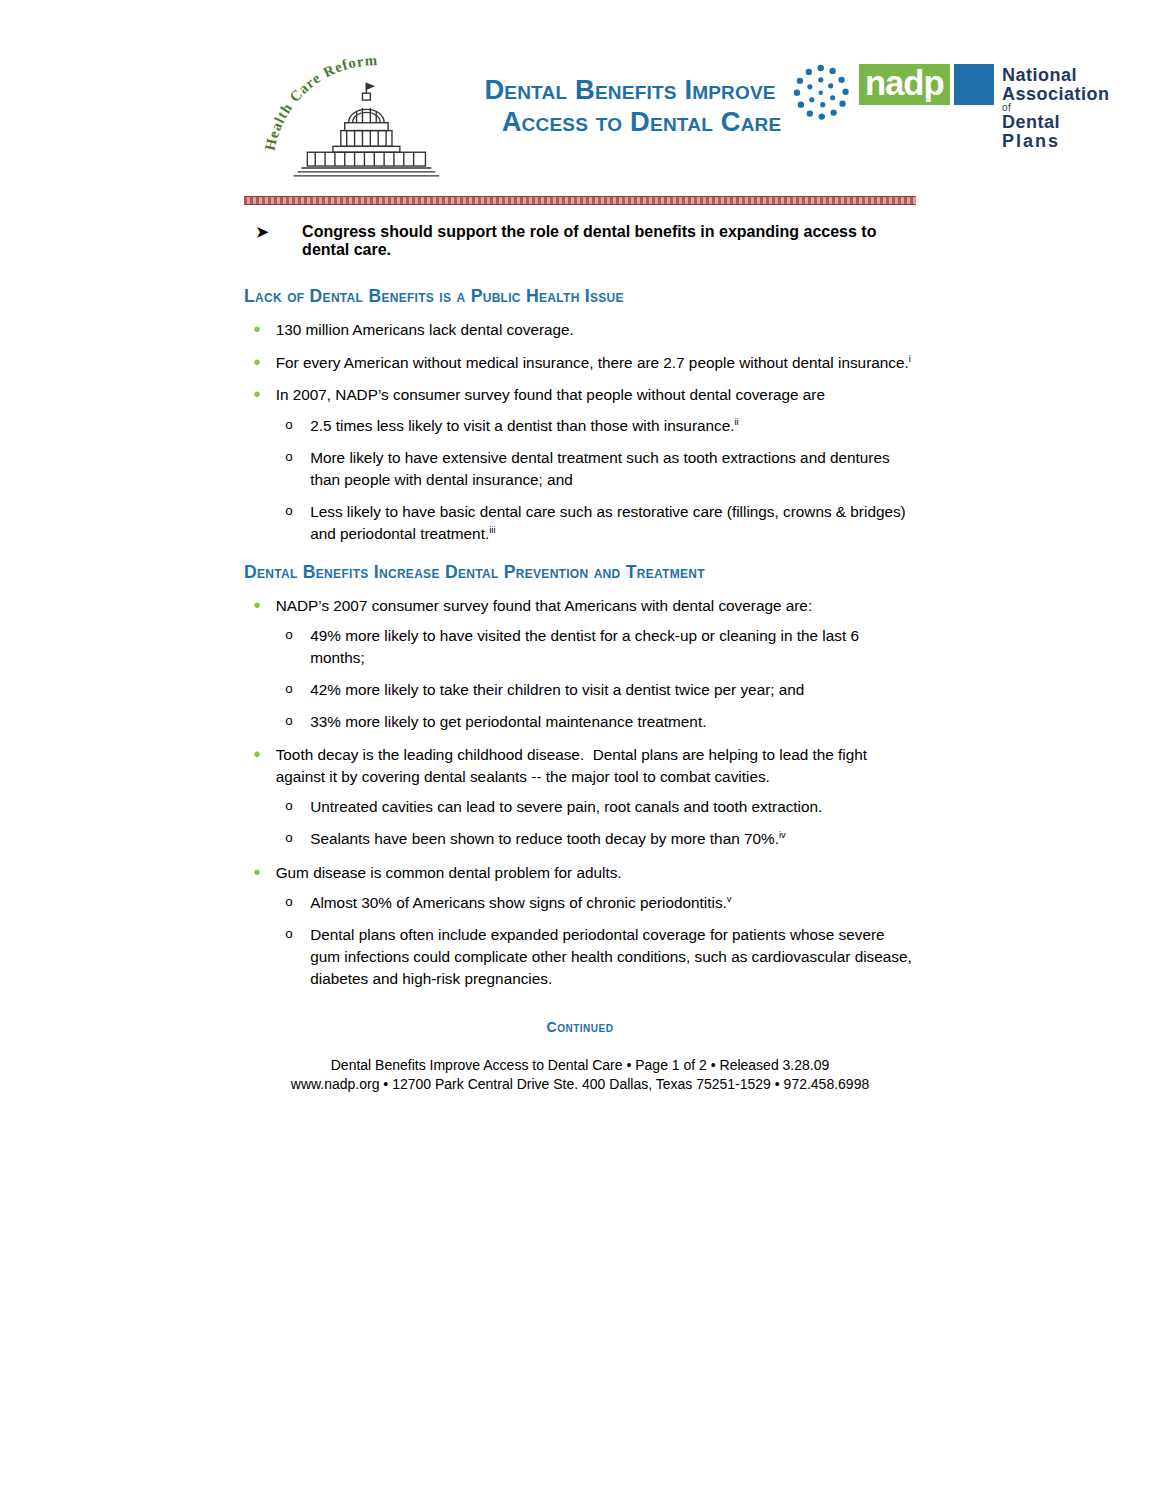Health Care Reform
Dental Benefits Improve
Access to Dental Care
nadp
National
Association
of
Dental
Plans
➤ Congress should support the role of dental benefits in expanding access to dental care.
Lack of Dental Benefits is a Public Health Issue
130 million Americans lack dental coverage.
For every American without medical insurance, there are 2.7 people without dental insurance.i
In 2007, NADP’s consumer survey found that people without dental coverage are
2.5 times less likely to visit a dentist than those with insurance.ii
More likely to have extensive dental treatment such as tooth extractions and dentures than people with dental insurance; and
Less likely to have basic dental care such as restorative care (fillings, crowns & bridges) and periodontal treatment.iii
Dental Benefits Increase Dental Prevention and Treatment
NADP’s 2007 consumer survey found that Americans with dental coverage are:
49% more likely to have visited the dentist for a check-up or cleaning in the last 6 months;
42% more likely to take their children to visit a dentist twice per year; and
33% more likely to get periodontal maintenance treatment.
Tooth decay is the leading childhood disease. Dental plans are helping to lead the fight against it by covering dental sealants -- the major tool to combat cavities.
Untreated cavities can lead to severe pain, root canals and tooth extraction.
Sealants have been shown to reduce tooth decay by more than 70%.iv
Gum disease is common dental problem for adults.
Almost 30% of Americans show signs of chronic periodontitis.v
Dental plans often include expanded periodontal coverage for patients whose severe gum infections could complicate other health conditions, such as cardiovascular disease, diabetes and high-risk pregnancies.
Continued
Dental Benefits Improve Access to Dental Care • Page 1 of 2 • Released 3.28.09
www.nadp.org • 12700 Park Central Drive Ste. 400 Dallas, Texas 75251-1529 • 972.458.6998